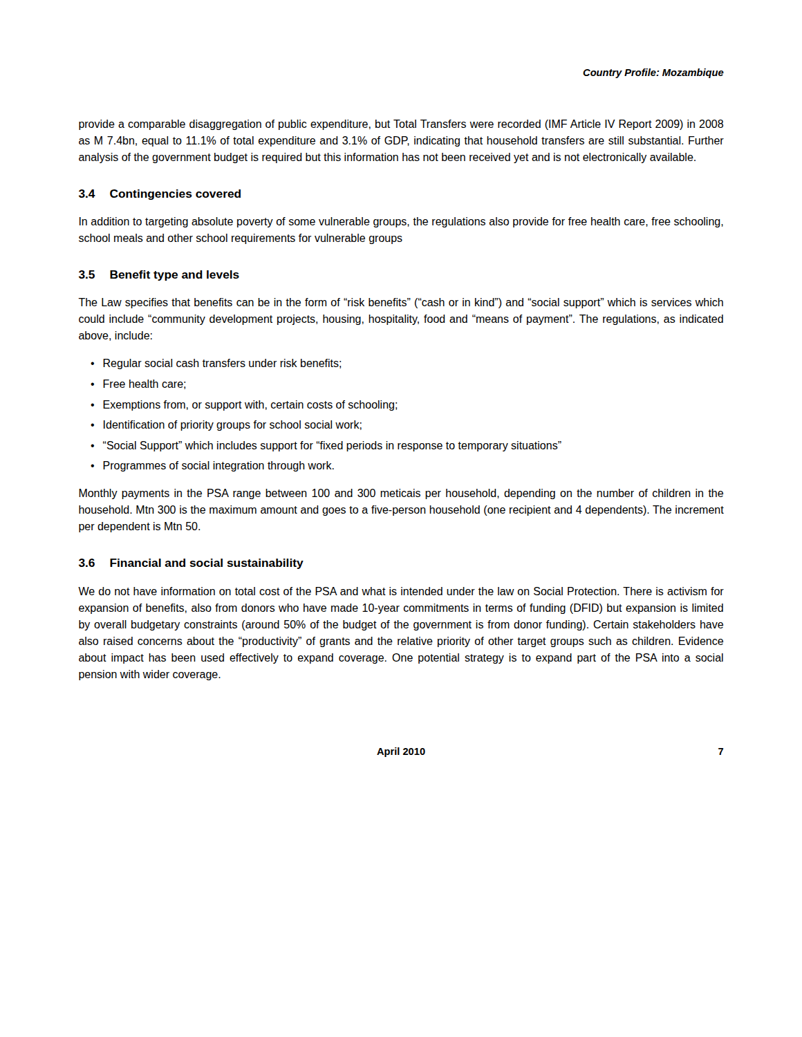Country Profile: Mozambique
provide a comparable disaggregation of public expenditure, but Total Transfers were recorded (IMF Article IV Report 2009) in 2008 as M 7.4bn, equal to 11.1% of total expenditure and 3.1% of GDP, indicating that household transfers are still substantial. Further analysis of the government budget is required but this information has not been received yet and is not electronically available.
3.4 Contingencies covered
In addition to targeting absolute poverty of some vulnerable groups, the regulations also provide for free health care, free schooling, school meals and other school requirements for vulnerable groups
3.5 Benefit type and levels
The Law specifies that benefits can be in the form of “risk benefits” (“cash or in kind”) and “social support” which is services which could include “community development projects, housing, hospitality, food and “means of payment”. The regulations, as indicated above, include:
Regular social cash transfers under risk benefits;
Free health care;
Exemptions from, or support with, certain costs of schooling;
Identification of priority groups for school social work;
“Social Support” which includes support for “fixed periods in response to temporary situations”
Programmes of social integration through work.
Monthly payments in the PSA range between 100 and 300 meticais per household, depending on the number of children in the household. Mtn 300 is the maximum amount and goes to a five-person household (one recipient and 4 dependents). The increment per dependent is Mtn 50.
3.6 Financial and social sustainability
We do not have information on total cost of the PSA and what is intended under the law on Social Protection. There is activism for expansion of benefits, also from donors who have made 10-year commitments in terms of funding (DFID) but expansion is limited by overall budgetary constraints (around 50% of the budget of the government is from donor funding). Certain stakeholders have also raised concerns about the “productivity” of grants and the relative priority of other target groups such as children. Evidence about impact has been used effectively to expand coverage. One potential strategy is to expand part of the PSA into a social pension with wider coverage.
April 2010 7